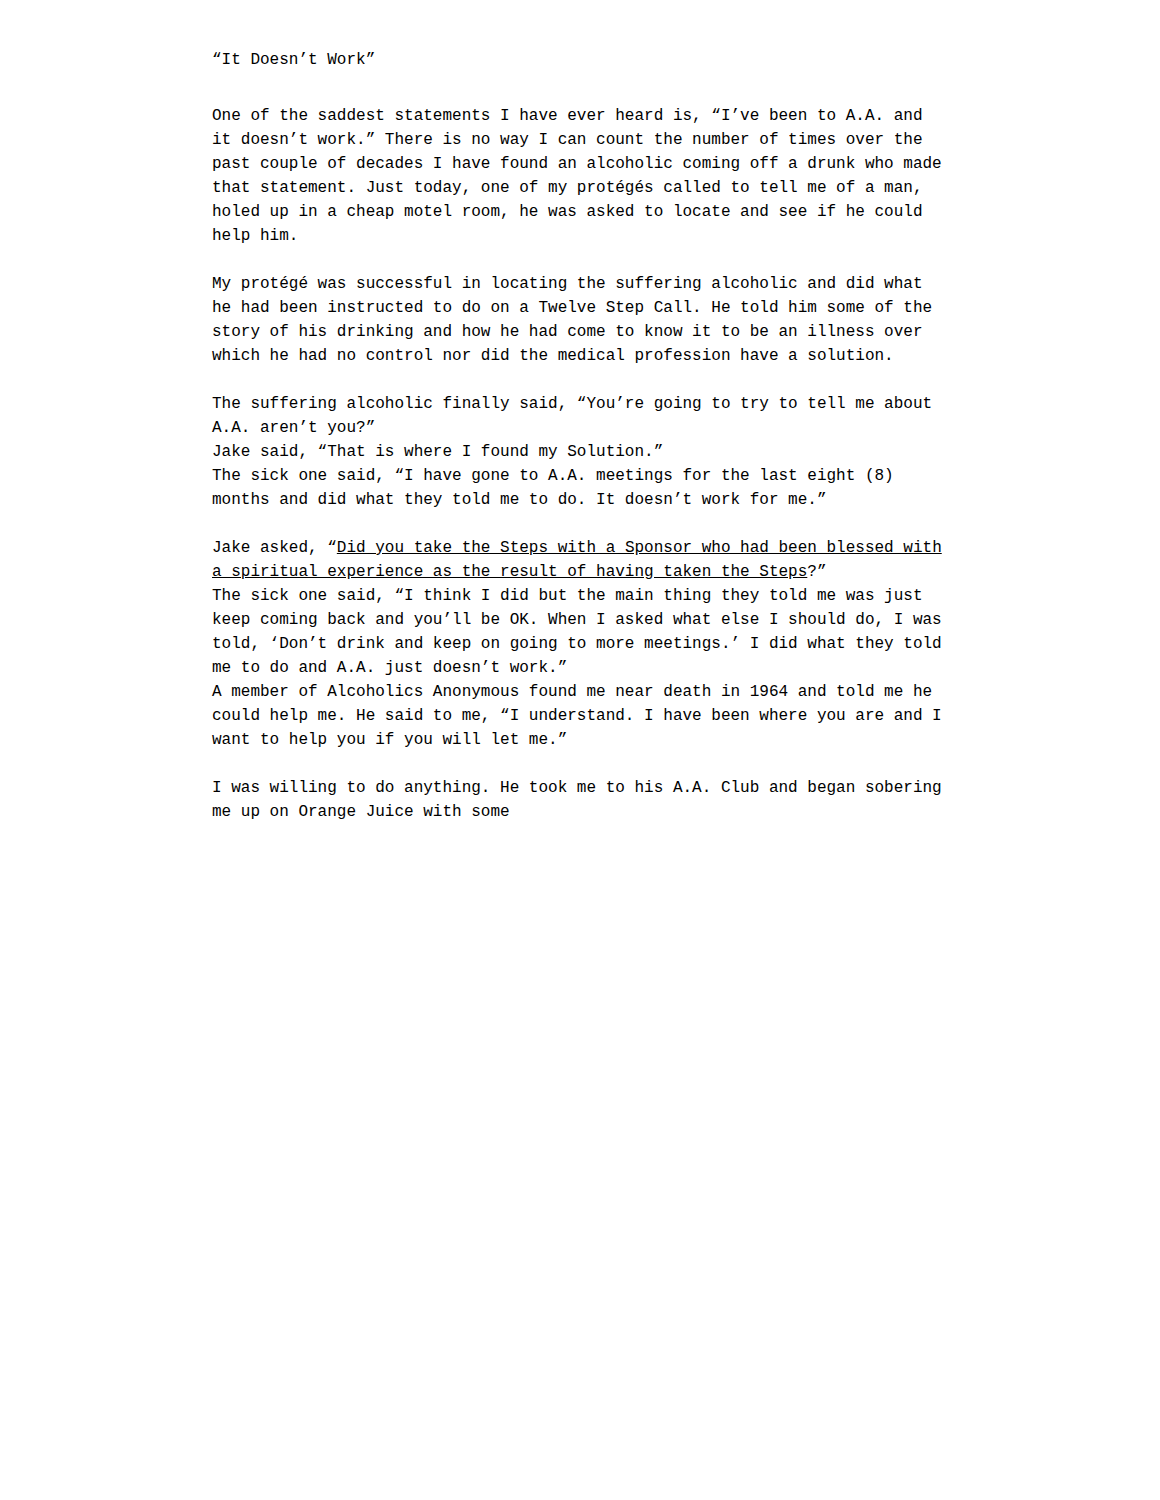“It Doesn’t Work”
One of the saddest statements I have ever heard is, “I’ve been to A.A. and it doesn’t work.” There is no way I can count the number of times over the past couple of decades I have found an alcoholic coming off a drunk who made that statement. Just today, one of my protégés called to tell me of a man, holed up in a cheap motel room, he was asked to locate and see if he could help him.
My protégé was successful in locating the suffering alcoholic and did what he had been instructed to do on a Twelve Step Call. He told him some of the story of his drinking and how he had come to know it to be an illness over which he had no control nor did the medical profession have a solution.
The suffering alcoholic finally said, “You’re going to try to tell me about A.A. aren’t you?”
Jake said, “That is where I found my Solution.”
The sick one said, “I have gone to A.A. meetings for the last eight (8) months and did what they told me to do. It doesn’t work for me.”
Jake asked, “Did you take the Steps with a Sponsor who had been blessed with a spiritual experience as the result of having taken the Steps?”
The sick one said, “I think I did but the main thing they told me was just keep coming back and you’ll be OK. When I asked what else I should do, I was told, ‘Don’t drink and keep on going to more meetings.’ I did what they told me to do and A.A. just doesn’t work.”
A member of Alcoholics Anonymous found me near death in 1964 and told me he could help me. He said to me, “I understand. I have been where you are and I want to help you if you will let me.”
I was willing to do anything. He took me to his A.A. Club and began sobering me up on Orange Juice with some